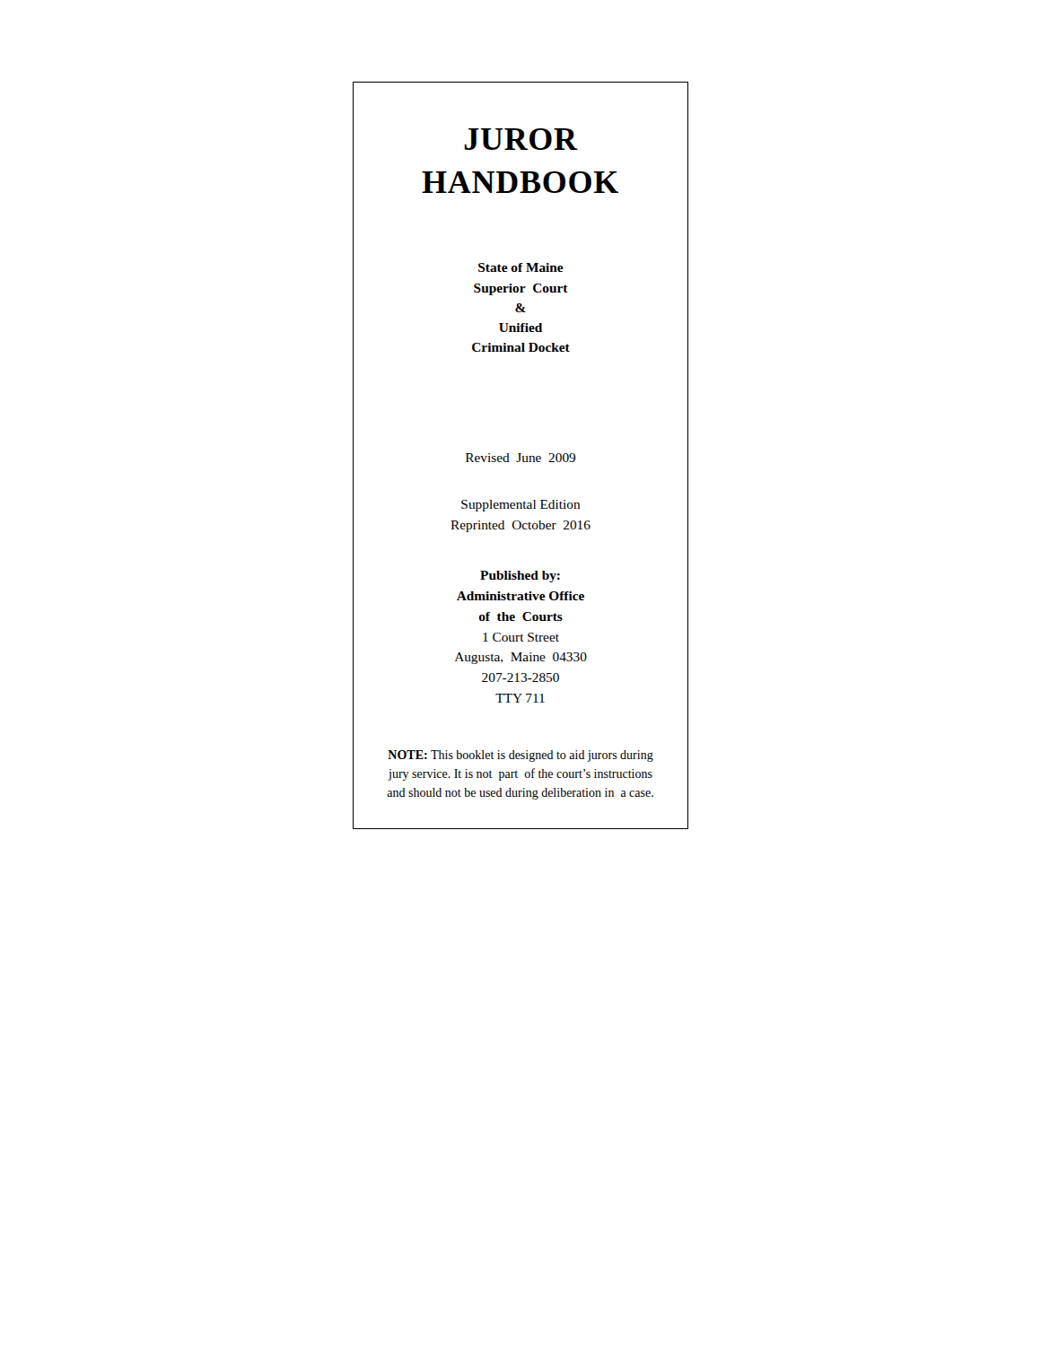JUROR
HANDBOOK
State of Maine
Superior Court
&
Unified
Criminal Docket
Revised June 2009
Supplemental Edition
Reprinted October 2016
Published by:
Administrative Office
of the Courts
1 Court Street
Augusta, Maine 04330
207-213-2850
TTY 711
NOTE: This booklet is designed to aid jurors during jury service. It is not part of the court’s instructions and should not be used during deliberation in a case.